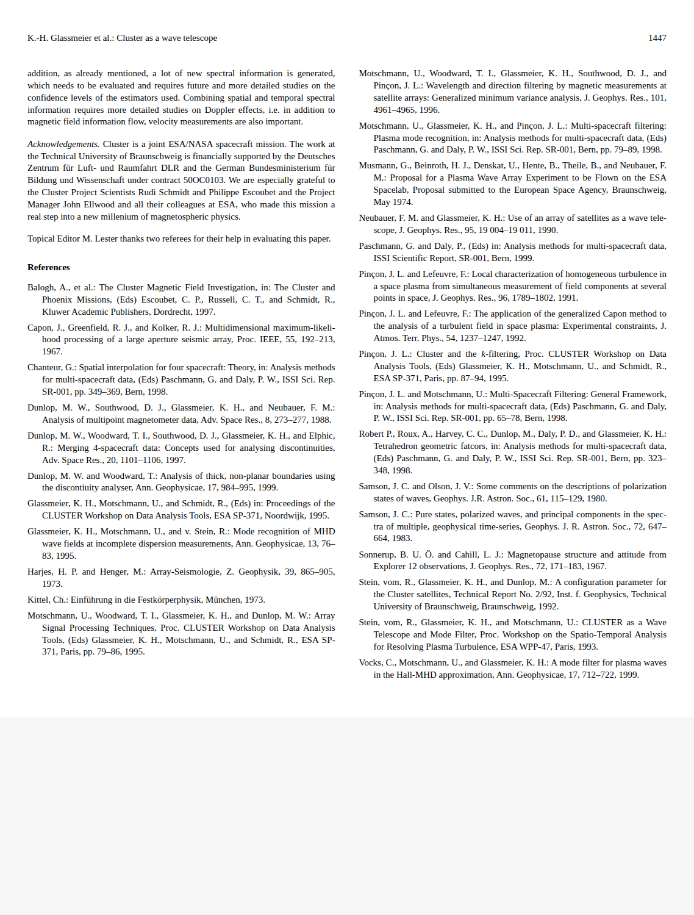K.-H. Glassmeier et al.: Cluster as a wave telescope 1447
addition, as already mentioned, a lot of new spectral information is generated, which needs to be evaluated and requires future and more detailed studies on the confidence levels of the estimators used. Combining spatial and temporal spectral information requires more detailed studies on Doppler effects, i.e. in addition to magnetic field information flow, velocity measurements are also important.
Acknowledgements. Cluster is a joint ESA/NASA spacecraft mission. The work at the Technical University of Braunschweig is financially supported by the Deutsches Zentrum für Luft- und Raumfahrt DLR and the German Bundesministerium für Bildung und Wissenschaft under contract 50OC0103. We are especially grateful to the Cluster Project Scientists Rudi Schmidt and Philippe Escoubet and the Project Manager John Ellwood and all their colleagues at ESA, who made this mission a real step into a new millenium of magnetospheric physics.
Topical Editor M. Lester thanks two referees for their help in evaluating this paper.
References
Balogh, A., et al.: The Cluster Magnetic Field Investigation, in: The Cluster and Phoenix Missions, (Eds) Escoubet, C. P., Russell, C. T., and Schmidt, R., Kluwer Academic Publishers, Dordrecht, 1997.
Capon, J., Greenfield, R. J., and Kolker, R. J.: Multidimensional maximum-likelihood processing of a large aperture seismic array, Proc. IEEE, 55, 192–213, 1967.
Chanteur, G.: Spatial interpolation for four spacecraft: Theory, in: Analysis methods for multi-spacecraft data, (Eds) Paschmann, G. and Daly, P. W., ISSI Sci. Rep. SR-001, pp. 349–369, Bern, 1998.
Dunlop, M. W., Southwood, D. J., Glassmeier, K. H., and Neubauer, F. M.: Analysis of multipoint magnetometer data, Adv. Space Res., 8, 273–277, 1988.
Dunlop, M. W., Woodward, T. I., Southwood, D. J., Glassmeier, K. H., and Elphic, R.: Merging 4-spacecraft data: Concepts used for analysing discontinuities, Adv. Space Res., 20, 1101–1106, 1997.
Dunlop, M. W. and Woodward, T.: Analysis of thick, non-planar boundaries using the discontiuity analyser, Ann. Geophysicae, 17, 984–995, 1999.
Glassmeier, K. H., Motschmann, U., and Schmidt, R., (Eds) in: Proceedings of the CLUSTER Workshop on Data Analysis Tools, ESA SP-371, Noordwijk, 1995.
Glassmeier, K. H., Motschmann, U., and v. Stein, R.: Mode recognition of MHD wave fields at incomplete dispersion measurements, Ann. Geophysicae, 13, 76–83, 1995.
Harjes, H. P. and Henger, M.: Array-Seismologie, Z. Geophysik, 39, 865–905, 1973.
Kittel, Ch.: Einführung in die Festkörperphysik, München, 1973.
Motschmann, U., Woodward, T. I., Glassmeier, K. H., and Dunlop, M. W.: Array Signal Processing Techniques, Proc. CLUSTER Workshop on Data Analysis Tools, (Eds) Glassmeier, K. H., Motschmann, U., and Schmidt, R., ESA SP-371, Paris, pp. 79–86, 1995.
Motschmann, U., Woodward, T. I., Glassmeier, K. H., Southwood, D. J., and Pinçon, J. L.: Wavelength and direction filtering by magnetic measurements at satellite arrays: Generalized minimum variance analysis, J. Geophys. Res., 101, 4961–4965, 1996.
Motschmann, U., Glassmeier, K. H., and Pinçon, J. L.: Multi-spacecraft filtering: Plasma mode recognition, in: Analysis methods for multi-spacecraft data, (Eds) Paschmann, G. and Daly, P. W., ISSI Sci. Rep. SR-001, Bern, pp. 79–89, 1998.
Musmann, G., Beinroth, H. J., Denskat, U., Hente, B., Theile, B., and Neubauer, F. M.: Proposal for a Plasma Wave Array Experiment to be Flown on the ESA Spacelab, Proposal submitted to the European Space Agency, Braunschweig, May 1974.
Neubauer, F. M. and Glassmeier, K. H.: Use of an array of satellites as a wave telescope, J. Geophys. Res., 95, 19 004–19 011, 1990.
Paschmann, G. and Daly, P., (Eds) in: Analysis methods for multi-spacecraft data, ISSI Scientific Report, SR-001, Bern, 1999.
Pinçon, J. L. and Lefeuvre, F.: Local characterization of homogeneous turbulence in a space plasma from simultaneous measurement of field components at several points in space, J. Geophys. Res., 96, 1789–1802, 1991.
Pinçon, J. L. and Lefeuvre, F.: The application of the generalized Capon method to the analysis of a turbulent field in space plasma: Experimental constraints, J. Atmos. Terr. Phys., 54, 1237–1247, 1992.
Pinçon, J. L.: Cluster and the k-filtering, Proc. CLUSTER Workshop on Data Analysis Tools, (Eds) Glassmeier, K. H., Motschmann, U., and Schmidt, R., ESA SP-371, Paris, pp. 87–94, 1995.
Pinçon, J. L. and Motschmann, U.: Multi-Spacecraft Filtering: General Framework, in: Analysis methods for multi-spacecraft data, (Eds) Paschmann, G. and Daly, P. W., ISSI Sci. Rep. SR-001, pp. 65–78, Bern, 1998.
Robert P., Roux, A., Harvey, C. C., Dunlop, M., Daly, P. D., and Glassmeier, K. H.: Tetrahedron geometric fatcors, in: Analysis methods for multi-spacecraft data, (Eds) Paschmann, G. and Daly, P. W., ISSI Sci. Rep. SR-001, Bern, pp. 323–348, 1998.
Samson, J. C. and Olson, J. V.: Some comments on the descriptions of polarization states of waves, Geophys. J.R. Astron. Soc., 61, 115–129, 1980.
Samson, J. C.: Pure states, polarized waves, and principal components in the spectra of multiple, geophysical time-series, Geophys. J. R. Astron. Soc., 72, 647–664, 1983.
Sonnerup, B. U. Ö. and Cahill, L. J.: Magnetopause structure and attitude from Explorer 12 observations, J. Geophys. Res., 72, 171–183, 1967.
Stein, vom, R., Glassmeier, K. H., and Dunlop, M.: A configuration parameter for the Cluster satellites, Technical Report No. 2/92, Inst. f. Geophysics, Technical University of Braunschweig, Braunschweig, 1992.
Stein, vom, R., Glassmeier, K. H., and Motschmann, U.: CLUSTER as a Wave Telescope and Mode Filter, Proc. Workshop on the Spatio-Temporal Analysis for Resolving Plasma Turbulence, ESA WPP-47, Paris, 1993.
Vocks, C., Motschmann, U., and Glassmeier, K. H.: A mode filter for plasma waves in the Hall-MHD approximation, Ann. Geophysicae, 17, 712–722, 1999.